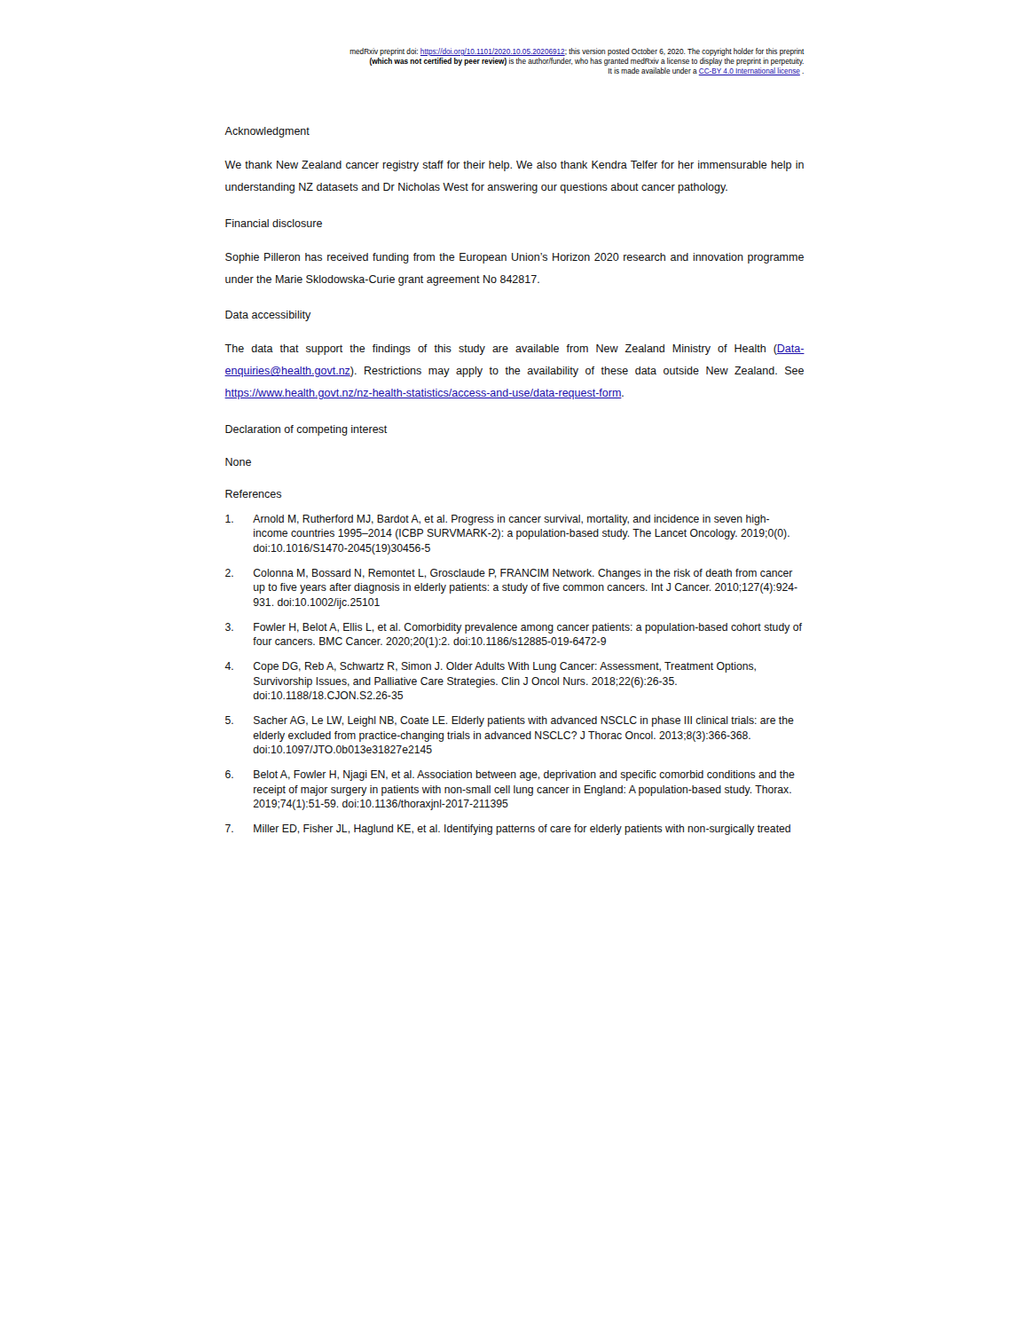medRxiv preprint doi: https://doi.org/10.1101/2020.10.05.20206912; this version posted October 6, 2020. The copyright holder for this preprint
(which was not certified by peer review) is the author/funder, who has granted medRxiv a license to display the preprint in perpetuity.
It is made available under a CC-BY 4.0 International license .
Acknowledgment
We thank New Zealand cancer registry staff for their help. We also thank Kendra Telfer for her immensurable help in understanding NZ datasets and Dr Nicholas West for answering our questions about cancer pathology.
Financial disclosure
Sophie Pilleron has received funding from the European Union’s Horizon 2020 research and innovation programme under the Marie Sklodowska-Curie grant agreement No 842817.
Data accessibility
The data that support the findings of this study are available from New Zealand Ministry of Health (Data-enquiries@health.govt.nz). Restrictions may apply to the availability of these data outside New Zealand. See https://www.health.govt.nz/nz-health-statistics/access-and-use/data-request-form.
Declaration of competing interest
None
References
1.
Arnold M, Rutherford MJ, Bardot A, et al. Progress in cancer survival, mortality, and incidence in seven high-income countries 1995–2014 (ICBP SURVMARK-2): a population-based study. The Lancet Oncology. 2019;0(0). doi:10.1016/S1470-2045(19)30456-5
2.
Colonna M, Bossard N, Remontet L, Grosclaude P, FRANCIM Network. Changes in the risk of death from cancer up to five years after diagnosis in elderly patients: a study of five common cancers. Int J Cancer. 2010;127(4):924-931. doi:10.1002/ijc.25101
3.
Fowler H, Belot A, Ellis L, et al. Comorbidity prevalence among cancer patients: a population-based cohort study of four cancers. BMC Cancer. 2020;20(1):2. doi:10.1186/s12885-019-6472-9
4.
Cope DG, Reb A, Schwartz R, Simon J. Older Adults With Lung Cancer: Assessment, Treatment Options, Survivorship Issues, and Palliative Care Strategies. Clin J Oncol Nurs. 2018;22(6):26-35. doi:10.1188/18.CJON.S2.26-35
5.
Sacher AG, Le LW, Leighl NB, Coate LE. Elderly patients with advanced NSCLC in phase III clinical trials: are the elderly excluded from practice-changing trials in advanced NSCLC? J Thorac Oncol. 2013;8(3):366-368. doi:10.1097/JTO.0b013e31827e2145
6.
Belot A, Fowler H, Njagi EN, et al. Association between age, deprivation and specific comorbid conditions and the receipt of major surgery in patients with non-small cell lung cancer in England: A population-based study. Thorax. 2019;74(1):51-59. doi:10.1136/thoraxjnl-2017-211395
7.
Miller ED, Fisher JL, Haglund KE, et al. Identifying patterns of care for elderly patients with non-surgically treated